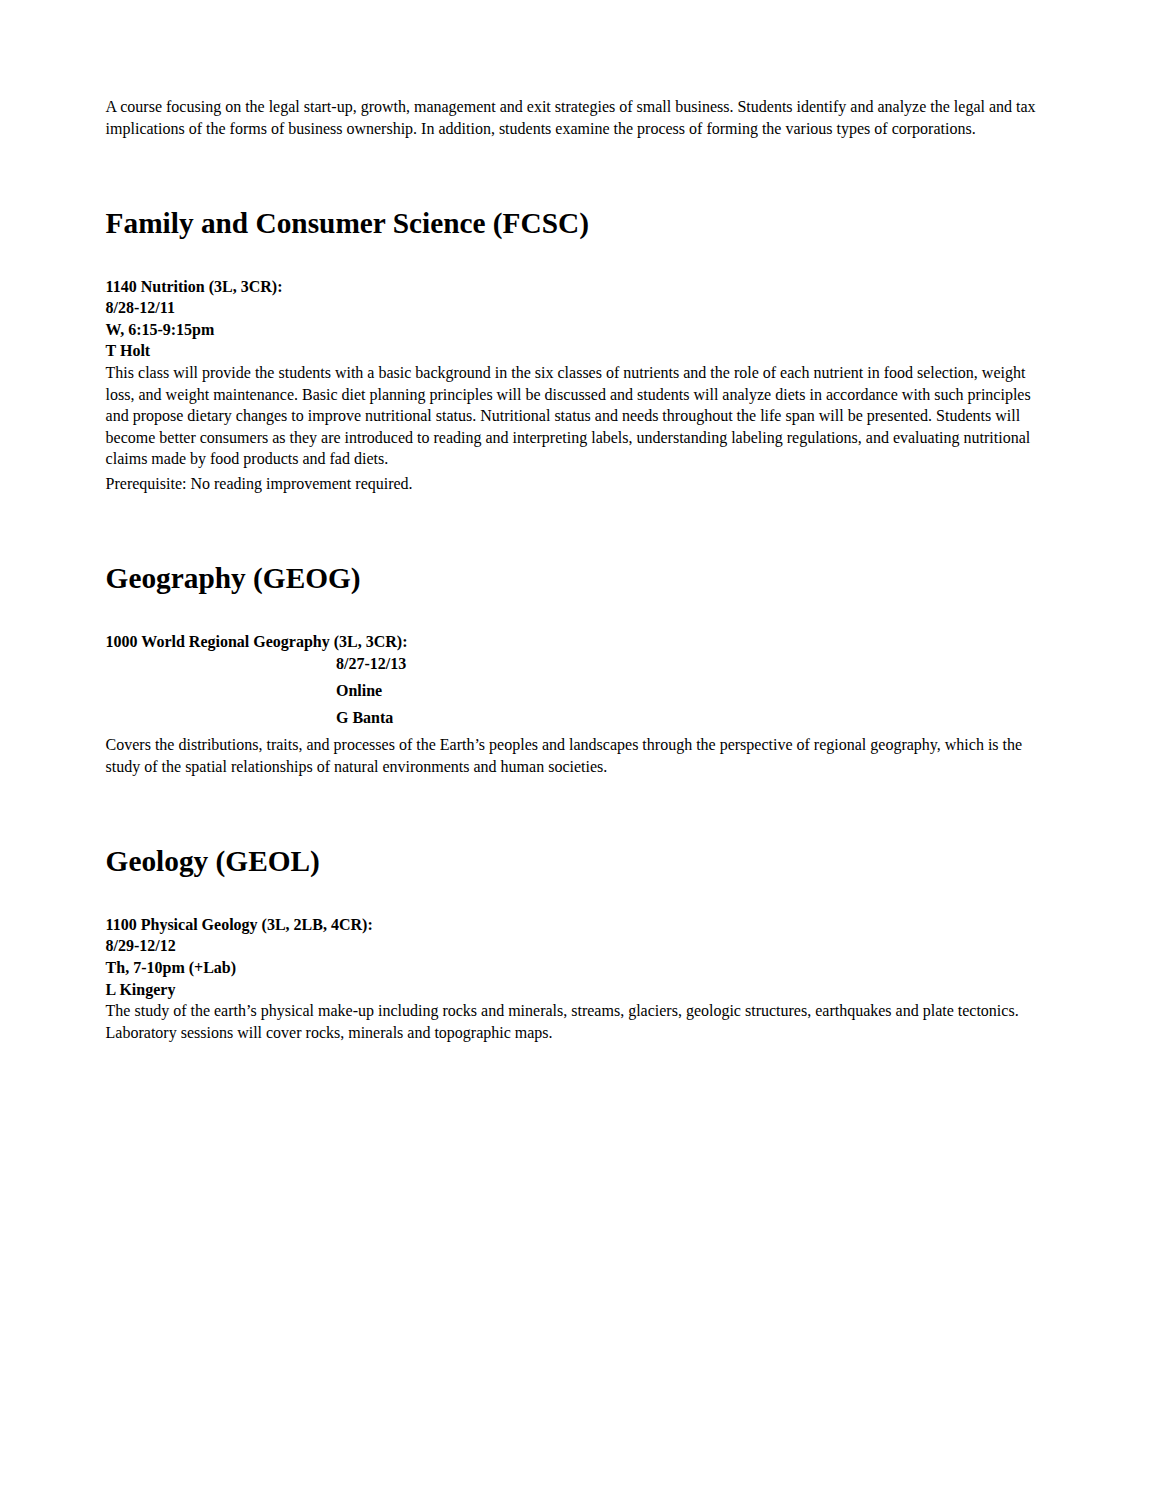A course focusing on the legal start-up, growth, management and exit strategies of small business. Students identify and analyze the legal and tax implications of the forms of business ownership. In addition, students examine the process of forming the various types of corporations.
Family and Consumer Science (FCSC)
1140 Nutrition (3L, 3CR):
8/28-12/11
W, 6:15-9:15pm
T Holt
This class will provide the students with a basic background in the six classes of nutrients and the role of each nutrient in food selection, weight loss, and weight maintenance. Basic diet planning principles will be discussed and students will analyze diets in accordance with such principles and propose dietary changes to improve nutritional status. Nutritional status and needs throughout the life span will be presented. Students will become better consumers as they are introduced to reading and interpreting labels, understanding labeling regulations, and evaluating nutritional claims made by food products and fad diets.
Prerequisite: No reading improvement required.
Geography (GEOG)
1000 World Regional Geography (3L, 3CR):
8/27-12/13
Online
G Banta
Covers the distributions, traits, and processes of the Earth’s peoples and landscapes through the perspective of regional geography, which is the study of the spatial relationships of natural environments and human societies.
Geology (GEOL)
1100 Physical Geology (3L, 2LB, 4CR):
8/29-12/12
Th, 7-10pm (+Lab)
L Kingery
The study of the earth’s physical make-up including rocks and minerals, streams, glaciers, geologic structures, earthquakes and plate tectonics. Laboratory sessions will cover rocks, minerals and topographic maps.